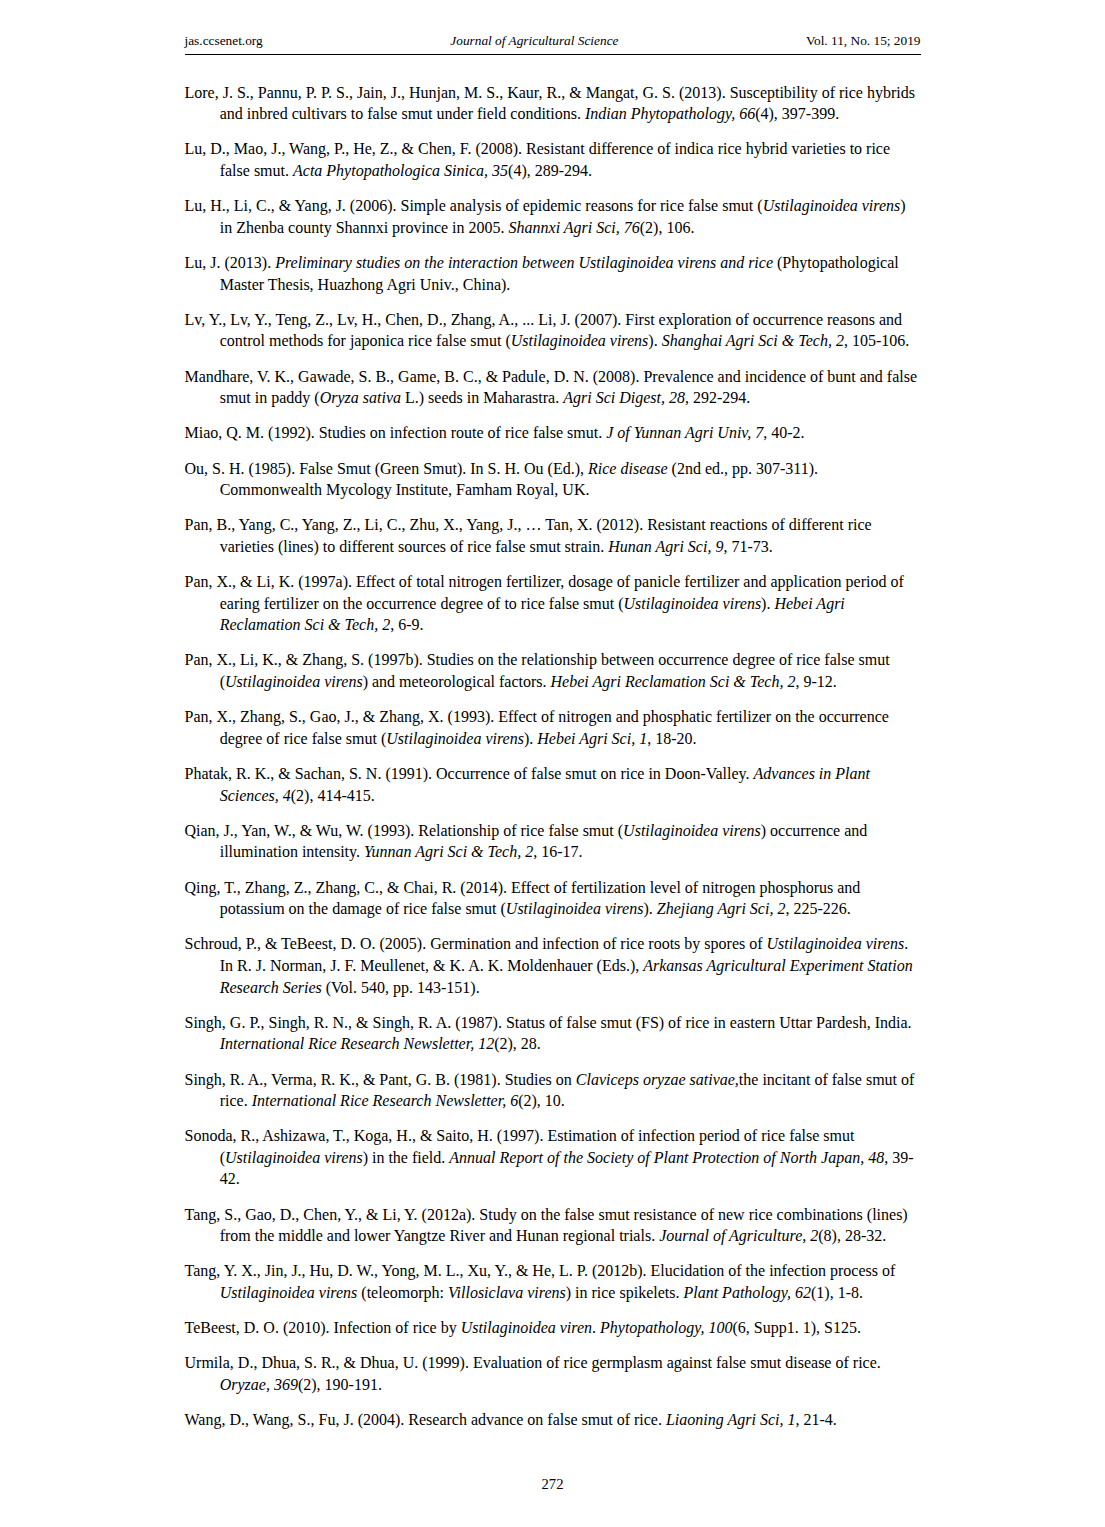jas.ccsenet.org Journal of Agricultural Science Vol. 11, No. 15; 2019
Lore, J. S., Pannu, P. P. S., Jain, J., Hunjan, M. S., Kaur, R., & Mangat, G. S. (2013). Susceptibility of rice hybrids and inbred cultivars to false smut under field conditions. Indian Phytopathology, 66(4), 397-399.
Lu, D., Mao, J., Wang, P., He, Z., & Chen, F. (2008). Resistant difference of indica rice hybrid varieties to rice false smut. Acta Phytopathologica Sinica, 35(4), 289-294.
Lu, H., Li, C., & Yang, J. (2006). Simple analysis of epidemic reasons for rice false smut (Ustilaginoidea virens) in Zhenba county Shannxi province in 2005. Shannxi Agri Sci, 76(2), 106.
Lu, J. (2013). Preliminary studies on the interaction between Ustilaginoidea virens and rice (Phytopathological Master Thesis, Huazhong Agri Univ., China).
Lv, Y., Lv, Y., Teng, Z., Lv, H., Chen, D., Zhang, A., ... Li, J. (2007). First exploration of occurrence reasons and control methods for japonica rice false smut (Ustilaginoidea virens). Shanghai Agri Sci & Tech, 2, 105-106.
Mandhare, V. K., Gawade, S. B., Game, B. C., & Padule, D. N. (2008). Prevalence and incidence of bunt and false smut in paddy (Oryza sativa L.) seeds in Maharastra. Agri Sci Digest, 28, 292-294.
Miao, Q. M. (1992). Studies on infection route of rice false smut. J of Yunnan Agri Univ, 7, 40-2.
Ou, S. H. (1985). False Smut (Green Smut). In S. H. Ou (Ed.), Rice disease (2nd ed., pp. 307-311). Commonwealth Mycology Institute, Famham Royal, UK.
Pan, B., Yang, C., Yang, Z., Li, C., Zhu, X., Yang, J., … Tan, X. (2012). Resistant reactions of different rice varieties (lines) to different sources of rice false smut strain. Hunan Agri Sci, 9, 71-73.
Pan, X., & Li, K. (1997a). Effect of total nitrogen fertilizer, dosage of panicle fertilizer and application period of earing fertilizer on the occurrence degree of to rice false smut (Ustilaginoidea virens). Hebei Agri Reclamation Sci & Tech, 2, 6-9.
Pan, X., Li, K., & Zhang, S. (1997b). Studies on the relationship between occurrence degree of rice false smut (Ustilaginoidea virens) and meteorological factors. Hebei Agri Reclamation Sci & Tech, 2, 9-12.
Pan, X., Zhang, S., Gao, J., & Zhang, X. (1993). Effect of nitrogen and phosphatic fertilizer on the occurrence degree of rice false smut (Ustilaginoidea virens). Hebei Agri Sci, 1, 18-20.
Phatak, R. K., & Sachan, S. N. (1991). Occurrence of false smut on rice in Doon-Valley. Advances in Plant Sciences, 4(2), 414-415.
Qian, J., Yan, W., & Wu, W. (1993). Relationship of rice false smut (Ustilaginoidea virens) occurrence and illumination intensity. Yunnan Agri Sci & Tech, 2, 16-17.
Qing, T., Zhang, Z., Zhang, C., & Chai, R. (2014). Effect of fertilization level of nitrogen phosphorus and potassium on the damage of rice false smut (Ustilaginoidea virens). Zhejiang Agri Sci, 2, 225-226.
Schroud, P., & TeBeest, D. O. (2005). Germination and infection of rice roots by spores of Ustilaginoidea virens. In R. J. Norman, J. F. Meullenet, & K. A. K. Moldenhauer (Eds.), Arkansas Agricultural Experiment Station Research Series (Vol. 540, pp. 143-151).
Singh, G. P., Singh, R. N., & Singh, R. A. (1987). Status of false smut (FS) of rice in eastern Uttar Pardesh, India. International Rice Research Newsletter, 12(2), 28.
Singh, R. A., Verma, R. K., & Pant, G. B. (1981). Studies on Claviceps oryzae sativae,the incitant of false smut of rice. International Rice Research Newsletter, 6(2), 10.
Sonoda, R., Ashizawa, T., Koga, H., & Saito, H. (1997). Estimation of infection period of rice false smut (Ustilaginoidea virens) in the field. Annual Report of the Society of Plant Protection of North Japan, 48, 39-42.
Tang, S., Gao, D., Chen, Y., & Li, Y. (2012a). Study on the false smut resistance of new rice combinations (lines) from the middle and lower Yangtze River and Hunan regional trials. Journal of Agriculture, 2(8), 28-32.
Tang, Y. X., Jin, J., Hu, D. W., Yong, M. L., Xu, Y., & He, L. P. (2012b). Elucidation of the infection process of Ustilaginoidea virens (teleomorph: Villosiclava virens) in rice spikelets. Plant Pathology, 62(1), 1-8.
TeBeest, D. O. (2010). Infection of rice by Ustilaginoidea viren. Phytopathology, 100(6, Supp1. 1), S125.
Urmila, D., Dhua, S. R., & Dhua, U. (1999). Evaluation of rice germplasm against false smut disease of rice. Oryzae, 369(2), 190-191.
Wang, D., Wang, S., Fu, J. (2004). Research advance on false smut of rice. Liaoning Agri Sci, 1, 21-4.
272